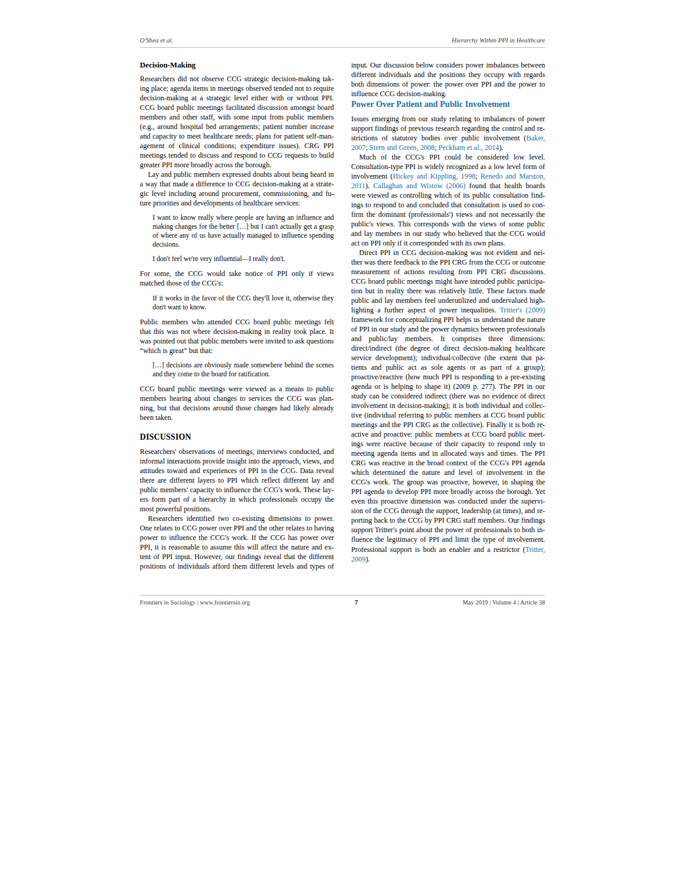O'Shea et al.
Hierarchy Within PPI in Healthcare
Decision-Making
Researchers did not observe CCG strategic decision-making taking place; agenda items in meetings observed tended not to require decision-making at a strategic level either with or without PPI. CCG board public meetings facilitated discussion amongst board members and other staff, with some input from public members (e.g., around hospital bed arrangements; patient number increase and capacity to meet healthcare needs; plans for patient self-management of clinical conditions; expenditure issues). CRG PPI meetings tended to discuss and respond to CCG requests to build greater PPI more broadly across the borough.
Lay and public members expressed doubts about being heard in a way that made a difference to CCG decision-making at a strategic level including around procurement, commissioning, and future priorities and developments of healthcare services:
I want to know really where people are having an influence and making changes for the better […] but I can't actually get a grasp of where any of us have actually managed to influence spending decisions.
I don't feel we're very influential—I really don't.
For some, the CCG would take notice of PPI only if views matched those of the CCG's:
If it works in the favor of the CCG they'll love it, otherwise they don't want to know.
Public members who attended CCG board public meetings felt that this was not where decision-making in reality took place. It was pointed out that public members were invited to ask questions “which is great” but that:
[…] decisions are obviously made somewhere behind the scenes and they come to the board for ratification.
CCG board public meetings were viewed as a means to public members hearing about changes to services the CCG was planning, but that decisions around those changes had likely already been taken.
DISCUSSION
Researchers' observations of meetings, interviews conducted, and informal interactions provide insight into the approach, views, and attitudes toward and experiences of PPI in the CCG. Data reveal there are different layers to PPI which reflect different lay and public members' capacity to influence the CCG's work. These layers form part of a hierarchy in which professionals occupy the most powerful positions.
Researchers identified two co-existing dimensions to power. One relates to CCG power over PPI and the other relates to having power to influence the CCG's work. If the CCG has power over PPI, it is reasonable to assume this will affect the nature and extent of PPI input. However, our findings reveal that the different positions of individuals afford them different levels and types of input. Our discussion below considers power imbalances between different individuals and the positions they occupy with regards both dimensions of power: the power over PPI and the power to influence CCG decision-making.
Power Over Patient and Public Involvement
Issues emerging from our study relating to imbalances of power support findings of previous research regarding the control and restrictions of statutory bodies over public involvement (Baker, 2007; Stern and Green, 2008; Peckham et al., 2014).
Much of the CCG's PPI could be considered low level. Consultation-type PPI is widely recognized as a low level form of involvement (Hickey and Kippling, 1998; Renedo and Marston, 2011). Callaghan and Wistow (2006) found that health boards were viewed as controlling which of its public consultation findings to respond to and concluded that consultation is used to confirm the dominant (professionals') views and not necessarily the public's views. This corresponds with the views of some public and lay members in our study who believed that the CCG would act on PPI only if it corresponded with its own plans.
Direct PPI in CCG decision-making was not evident and neither was there feedback to the PPI CRG from the CCG or outcome measurement of actions resulting from PPI CRG discussions. CCG board public meetings might have intended public participation but in reality there was relatively little. These factors made public and lay members feel underutilized and undervalued highlighting a further aspect of power inequalities. Tritter's (2009) framework for conceptualizing PPI helps us understand the nature of PPI in our study and the power dynamics between professionals and public/lay members. It comprises three dimensions: direct/indirect (the degree of direct decision-making healthcare service development); individual/collective (the extent that patients and public act as sole agents or as part of a group); proactive/reactive (how much PPI is responding to a pre-existing agenda or is helping to shape it) (2009 p. 277). The PPI in our study can be considered indirect (there was no evidence of direct involvement in decision-making); it is both individual and collective (individual referring to public members at CCG board public meetings and the PPI CRG as the collective). Finally it is both reactive and proactive: public members at CCG board public meetings were reactive because of their capacity to respond only to meeting agenda items and in allocated ways and times. The PPI CRG was reactive in the broad context of the CCG's PPI agenda which determined the nature and level of involvement in the CCG's work. The group was proactive, however, in shaping the PPI agenda to develop PPI more broadly across the borough. Yet even this proactive dimension was conducted under the supervision of the CCG through the support, leadership (at times), and reporting back to the CCG by PPI CRG staff members. Our findings support Tritter's point about the power of professionals to both influence the legitimacy of PPI and limit the type of involvement. Professional support is both an enabler and a restrictor (Tritter, 2009).
Frontiers in Sociology | www.frontiersin.org
7
May 2019 | Volume 4 | Article 38